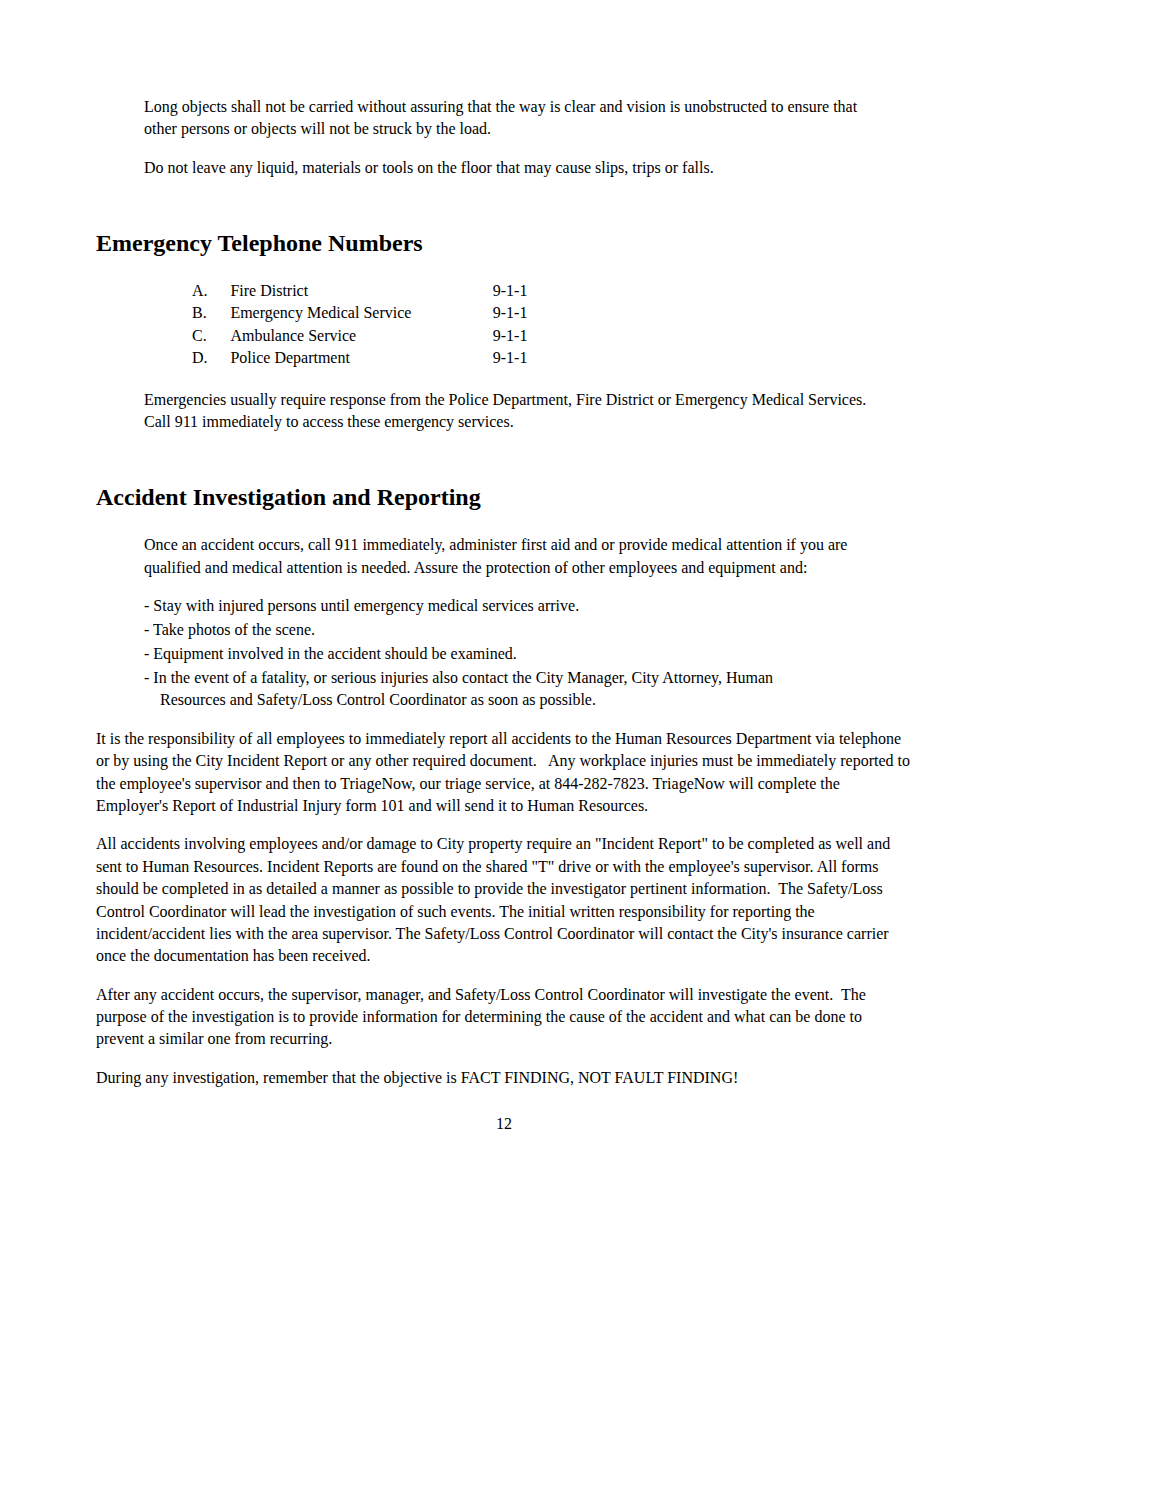Long objects shall not be carried without assuring that the way is clear and vision is unobstructed to ensure that other persons or objects will not be struck by the load.
Do not leave any liquid, materials or tools on the floor that may cause slips, trips or falls.
Emergency Telephone Numbers
| A. | Fire District | 9-1-1 |
| B. | Emergency Medical Service | 9-1-1 |
| C. | Ambulance Service | 9-1-1 |
| D. | Police Department | 9-1-1 |
Emergencies usually require response from the Police Department, Fire District or Emergency Medical Services. Call 911 immediately to access these emergency services.
Accident Investigation and Reporting
Once an accident occurs, call 911 immediately, administer first aid and or provide medical attention if you are qualified and medical attention is needed. Assure the protection of other employees and equipment and:
- Stay with injured persons until emergency medical services arrive.
- Take photos of the scene.
- Equipment involved in the accident should be examined.
- In the event of a fatality, or serious injuries also contact the City Manager, City Attorney, HumanResources and Safety/Loss Control Coordinator as soon as possible.
It is the responsibility of all employees to immediately report all accidents to the Human Resources Department via telephone or by using the City Incident Report or any other required document. Any workplace injuries must be immediately reported to the employee's supervisor and then to TriageNow, our triage service, at 844-282-7823. TriageNow will complete the Employer's Report of Industrial Injury form 101 and will send it to Human Resources.
All accidents involving employees and/or damage to City property require an "Incident Report" to be completed as well and sent to Human Resources. Incident Reports are found on the shared "T" drive or with the employee's supervisor. All forms should be completed in as detailed a manner as possible to provide the investigator pertinent information. The Safety/Loss Control Coordinator will lead the investigation of such events. The initial written responsibility for reporting the incident/accident lies with the area supervisor. The Safety/Loss Control Coordinator will contact the City's insurance carrier once the documentation has been received.
After any accident occurs, the supervisor, manager, and Safety/Loss Control Coordinator will investigate the event. The purpose of the investigation is to provide information for determining the cause of the accident and what can be done to prevent a similar one from recurring.
During any investigation, remember that the objective is FACT FINDING, NOT FAULT FINDING!
12